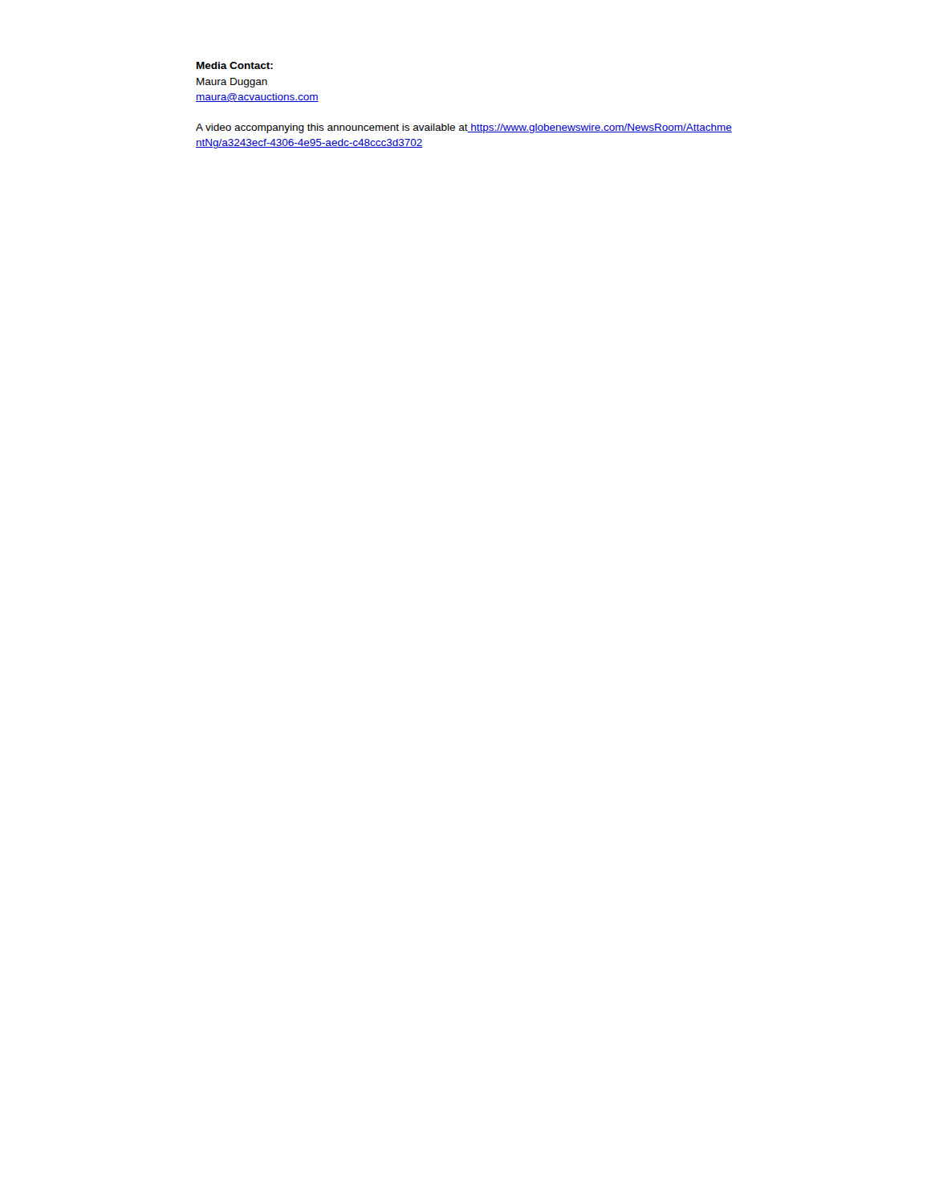Media Contact:
Maura Duggan
maura@acvauctions.com
A video accompanying this announcement is available at https://www.globenewswire.com/NewsRoom/AttachmentNg/a3243ecf-4306-4e95-aedc-c48ccc3d3702